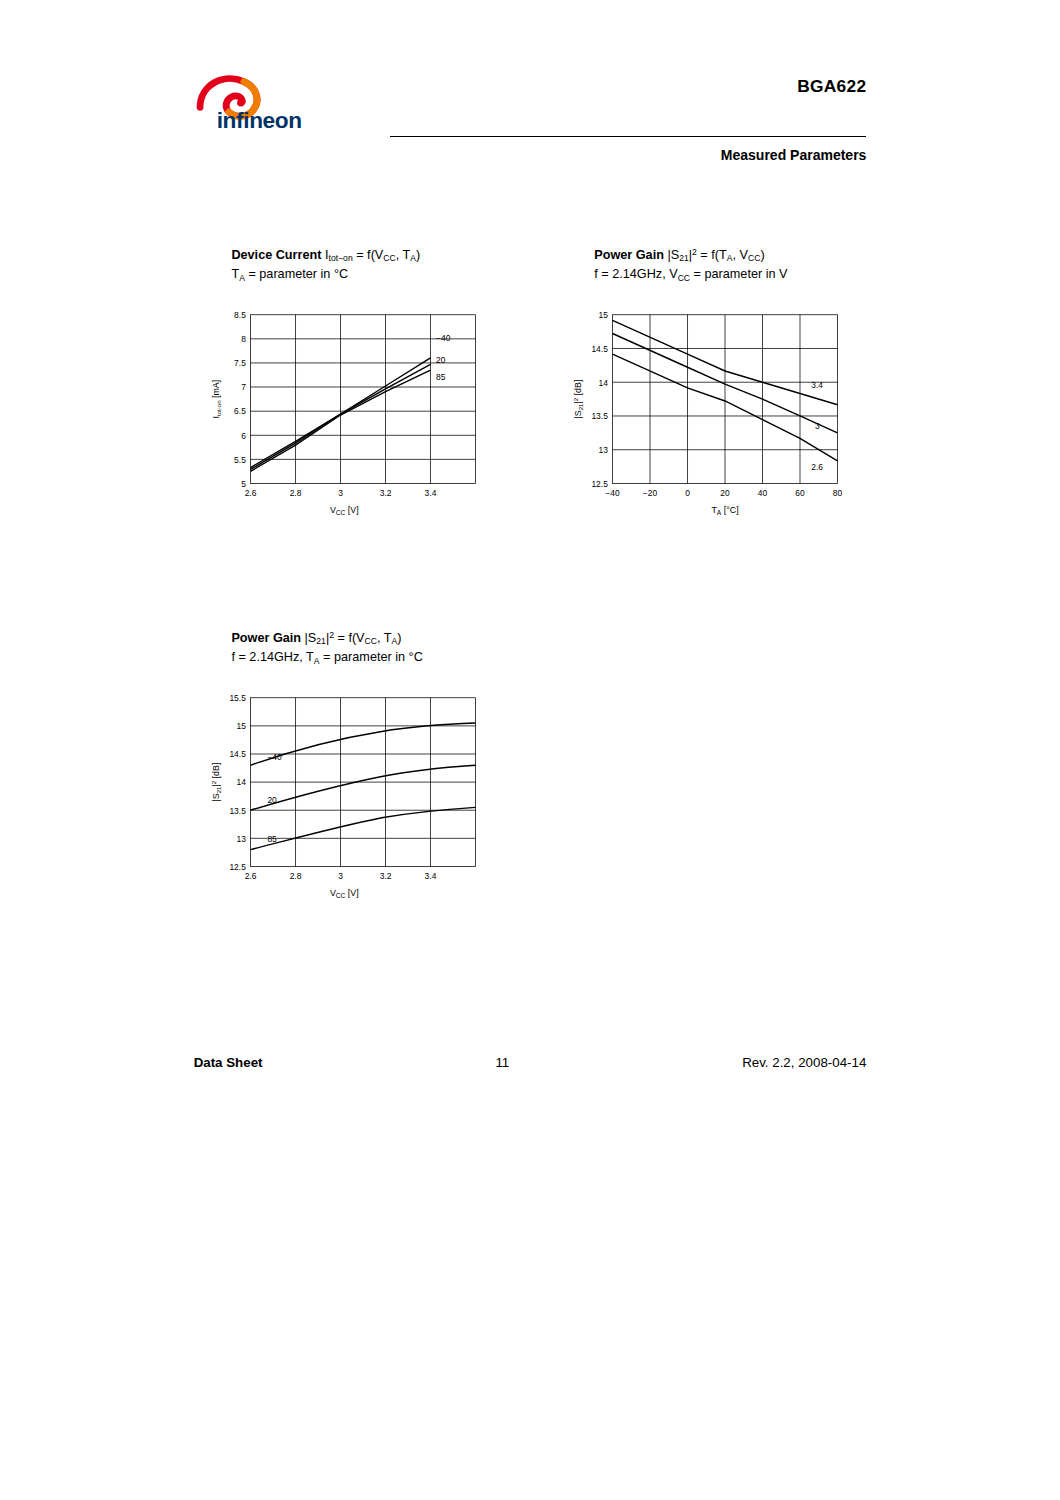infineon
BGA622
Measured Parameters
Device Current Itot−on = f(VCC, TA)
TA = parameter in °C
8.5 8 7.5 7 6.5 6 5.5 5 2.6 2.8 3 3.2 3.4 VCC [V] Itot-on [mA] −40 20 85
Power Gain |S21|2 = f(TA, VCC)
f = 2.14GHz, VCC = parameter in V
15 14.5 14 13.5 13 12.5 −40 −20 0 20 40 60 80 TA [°C] |S21|2 [dB] 3.4 3 2.6
Power Gain |S21|2 = f(VCC, TA)
f = 2.14GHz, TA = parameter in °C
15.5 15 14.5 14 13.5 13 12.5 2.6 2.8 3 3.2 3.4 VCC [V] |S21|2 [dB] −40 20 85
Data Sheet
11
Rev. 2.2, 2008-04-14